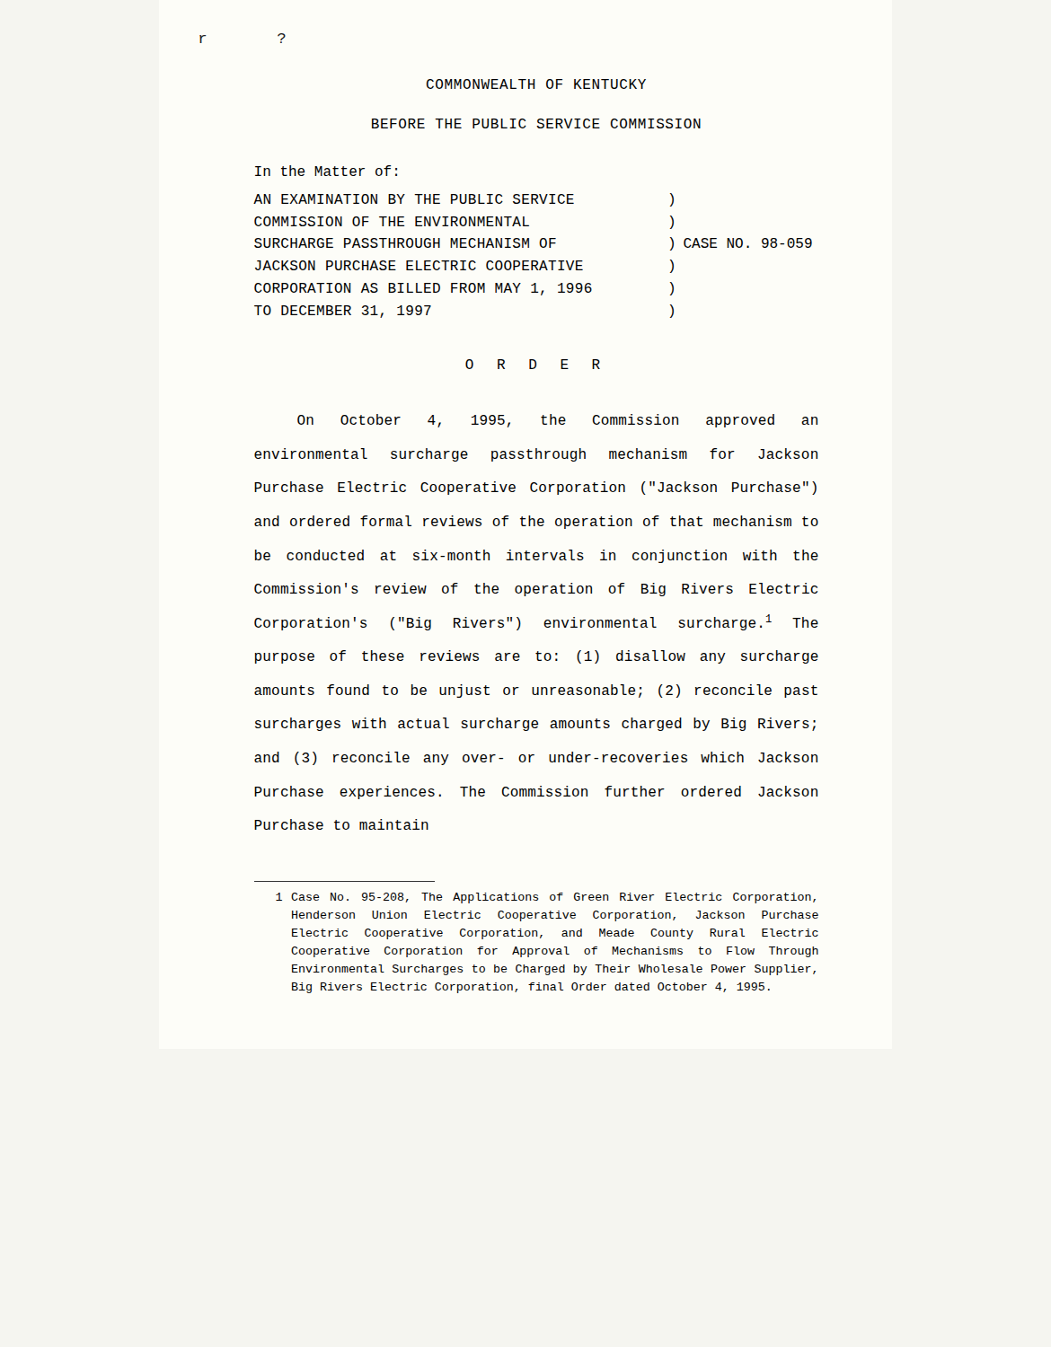r ?
COMMONWEALTH OF KENTUCKY
BEFORE THE PUBLIC SERVICE COMMISSION
In the Matter of:
| AN EXAMINATION BY THE PUBLIC SERVICE | ) | |
| COMMISSION OF THE ENVIRONMENTAL | ) | |
| SURCHARGE PASSTHROUGH MECHANISM OF | ) | CASE NO. 98-059 |
| JACKSON PURCHASE ELECTRIC COOPERATIVE | ) | |
| CORPORATION AS BILLED FROM MAY 1, 1996 | ) | |
| TO DECEMBER 31, 1997 | ) | |
O R D E R
On October 4, 1995, the Commission approved an environmental surcharge passthrough mechanism for Jackson Purchase Electric Cooperative Corporation ("Jackson Purchase") and ordered formal reviews of the operation of that mechanism to be conducted at six-month intervals in conjunction with the Commission's review of the operation of Big Rivers Electric Corporation's ("Big Rivers") environmental surcharge.1 The purpose of these reviews are to: (1) disallow any surcharge amounts found to be unjust or unreasonable; (2) reconcile past surcharges with actual surcharge amounts charged by Big Rivers; and (3) reconcile any over- or under-recoveries which Jackson Purchase experiences. The Commission further ordered Jackson Purchase to maintain
1 Case No. 95-208, The Applications of Green River Electric Corporation, Henderson Union Electric Cooperative Corporation, Jackson Purchase Electric Cooperative Corporation, and Meade County Rural Electric Cooperative Corporation for Approval of Mechanisms to Flow Through Environmental Surcharges to be Charged by Their Wholesale Power Supplier, Big Rivers Electric Corporation, final Order dated October 4, 1995.